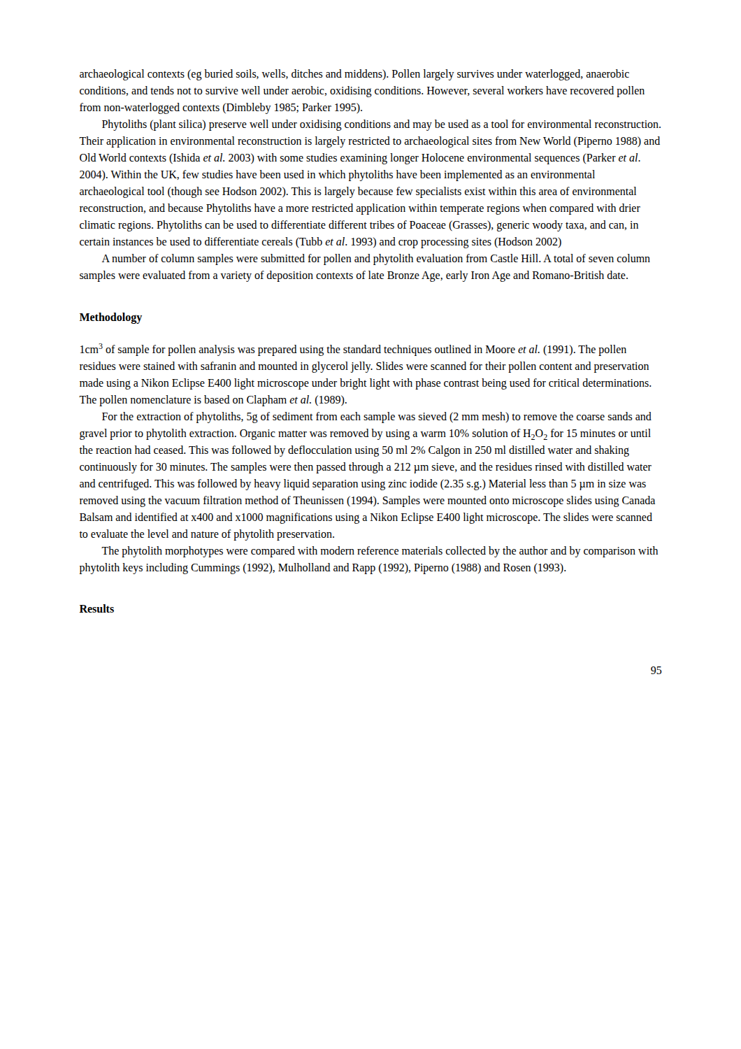archaeological contexts (eg buried soils, wells, ditches and middens). Pollen largely survives under waterlogged, anaerobic conditions, and tends not to survive well under aerobic, oxidising conditions. However, several workers have recovered pollen from non-waterlogged contexts (Dimbleby 1985; Parker 1995).
Phytoliths (plant silica) preserve well under oxidising conditions and may be used as a tool for environmental reconstruction. Their application in environmental reconstruction is largely restricted to archaeological sites from New World (Piperno 1988) and Old World contexts (Ishida et al. 2003) with some studies examining longer Holocene environmental sequences (Parker et al. 2004). Within the UK, few studies have been used in which phytoliths have been implemented as an environmental archaeological tool (though see Hodson 2002). This is largely because few specialists exist within this area of environmental reconstruction, and because Phytoliths have a more restricted application within temperate regions when compared with drier climatic regions. Phytoliths can be used to differentiate different tribes of Poaceae (Grasses), generic woody taxa, and can, in certain instances be used to differentiate cereals (Tubb et al. 1993) and crop processing sites (Hodson 2002)
A number of column samples were submitted for pollen and phytolith evaluation from Castle Hill. A total of seven column samples were evaluated from a variety of deposition contexts of late Bronze Age, early Iron Age and Romano-British date.
Methodology
1cm3 of sample for pollen analysis was prepared using the standard techniques outlined in Moore et al. (1991). The pollen residues were stained with safranin and mounted in glycerol jelly. Slides were scanned for their pollen content and preservation made using a Nikon Eclipse E400 light microscope under bright light with phase contrast being used for critical determinations. The pollen nomenclature is based on Clapham et al. (1989).
For the extraction of phytoliths, 5g of sediment from each sample was sieved (2 mm mesh) to remove the coarse sands and gravel prior to phytolith extraction. Organic matter was removed by using a warm 10% solution of H2O2 for 15 minutes or until the reaction had ceased. This was followed by deflocculation using 50 ml 2% Calgon in 250 ml distilled water and shaking continuously for 30 minutes. The samples were then passed through a 212 µm sieve, and the residues rinsed with distilled water and centrifuged. This was followed by heavy liquid separation using zinc iodide (2.35 s.g.) Material less than 5 µm in size was removed using the vacuum filtration method of Theunissen (1994). Samples were mounted onto microscope slides using Canada Balsam and identified at x400 and x1000 magnifications using a Nikon Eclipse E400 light microscope. The slides were scanned to evaluate the level and nature of phytolith preservation.
The phytolith morphotypes were compared with modern reference materials collected by the author and by comparison with phytolith keys including Cummings (1992), Mulholland and Rapp (1992), Piperno (1988) and Rosen (1993).
Results
95